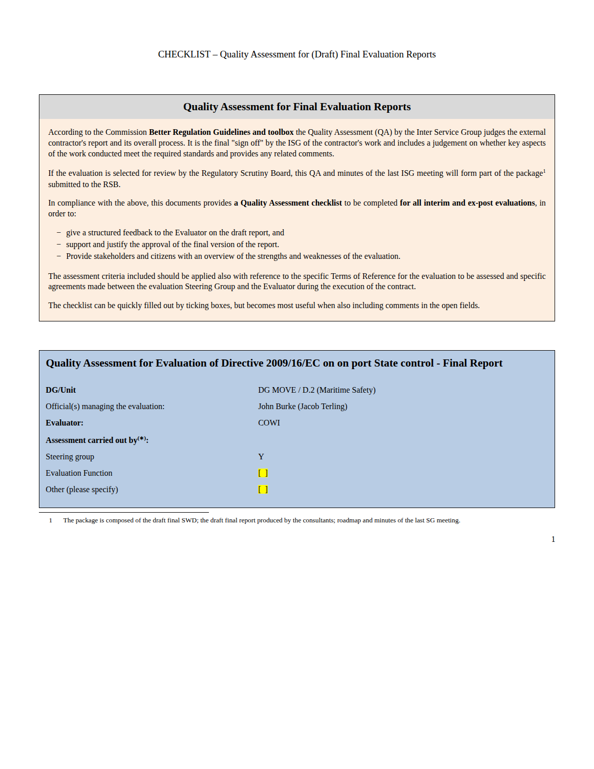CHECKLIST – Quality Assessment for (Draft) Final Evaluation Reports
Quality Assessment for Final Evaluation Reports
According to the Commission Better Regulation Guidelines and toolbox the Quality Assessment (QA) by the Inter Service Group judges the external contractor's report and its overall process. It is the final "sign off" by the ISG of the contractor's work and includes a judgement on whether key aspects of the work conducted meet the required standards and provides any related comments.
If the evaluation is selected for review by the Regulatory Scrutiny Board, this QA and minutes of the last ISG meeting will form part of the package1 submitted to the RSB.
In compliance with the above, this documents provides a Quality Assessment checklist to be completed for all interim and ex-post evaluations, in order to:
give a structured feedback to the Evaluator on the draft report, and
support and justify the approval of the final version of the report.
Provide stakeholders and citizens with an overview of the strengths and weaknesses of the evaluation.
The assessment criteria included should be applied also with reference to the specific Terms of Reference for the evaluation to be assessed and specific agreements made between the evaluation Steering Group and the Evaluator during the execution of the contract.
The checklist can be quickly filled out by ticking boxes, but becomes most useful when also including comments in the open fields.
Quality Assessment for Evaluation of Directive 2009/16/EC on on port State control - Final Report
| DG/Unit | DG MOVE / D.2 (Maritime Safety) |
| Official(s) managing the evaluation: | John Burke (Jacob Terling) |
| Evaluator: | COWI |
| Assessment carried out by (∗) : | |
| Steering group | Y |
| Evaluation Function | [ ] |
| Other (please specify) | [ ] |
1
The package is composed of the draft final SWD; the draft final report produced by the consultants; roadmap and minutes of the last SG meeting.
1